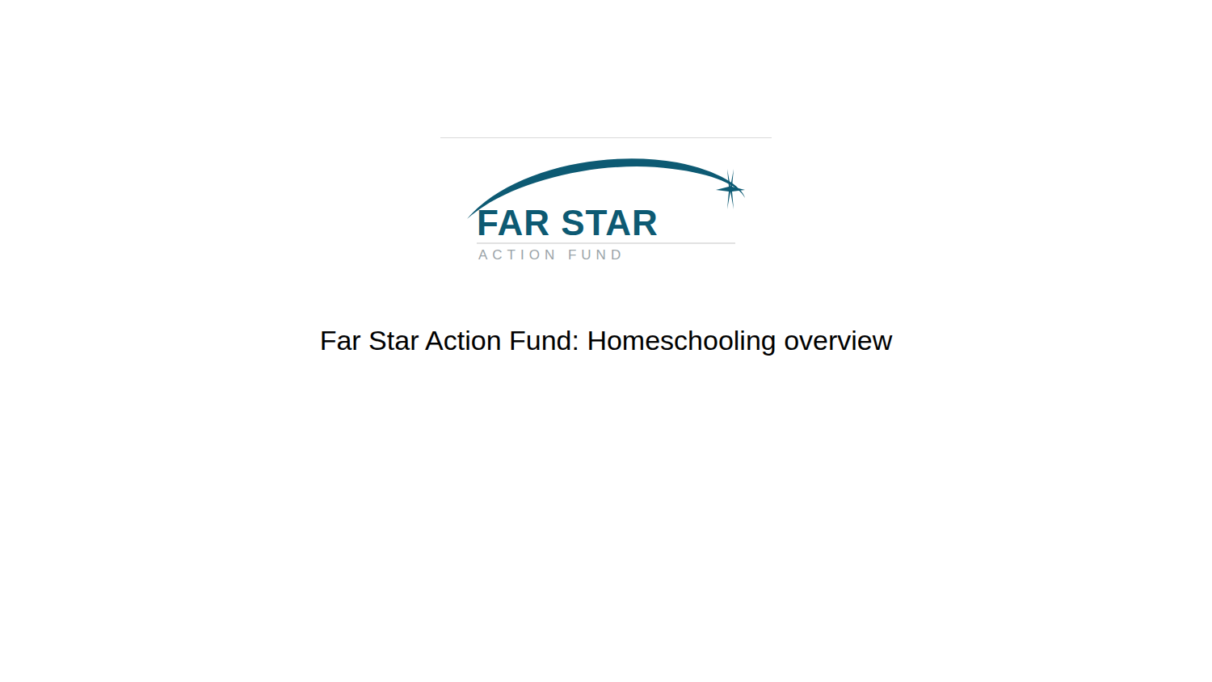FAR STAR ACTION FUND
Far Star Action Fund: Homeschooling overview